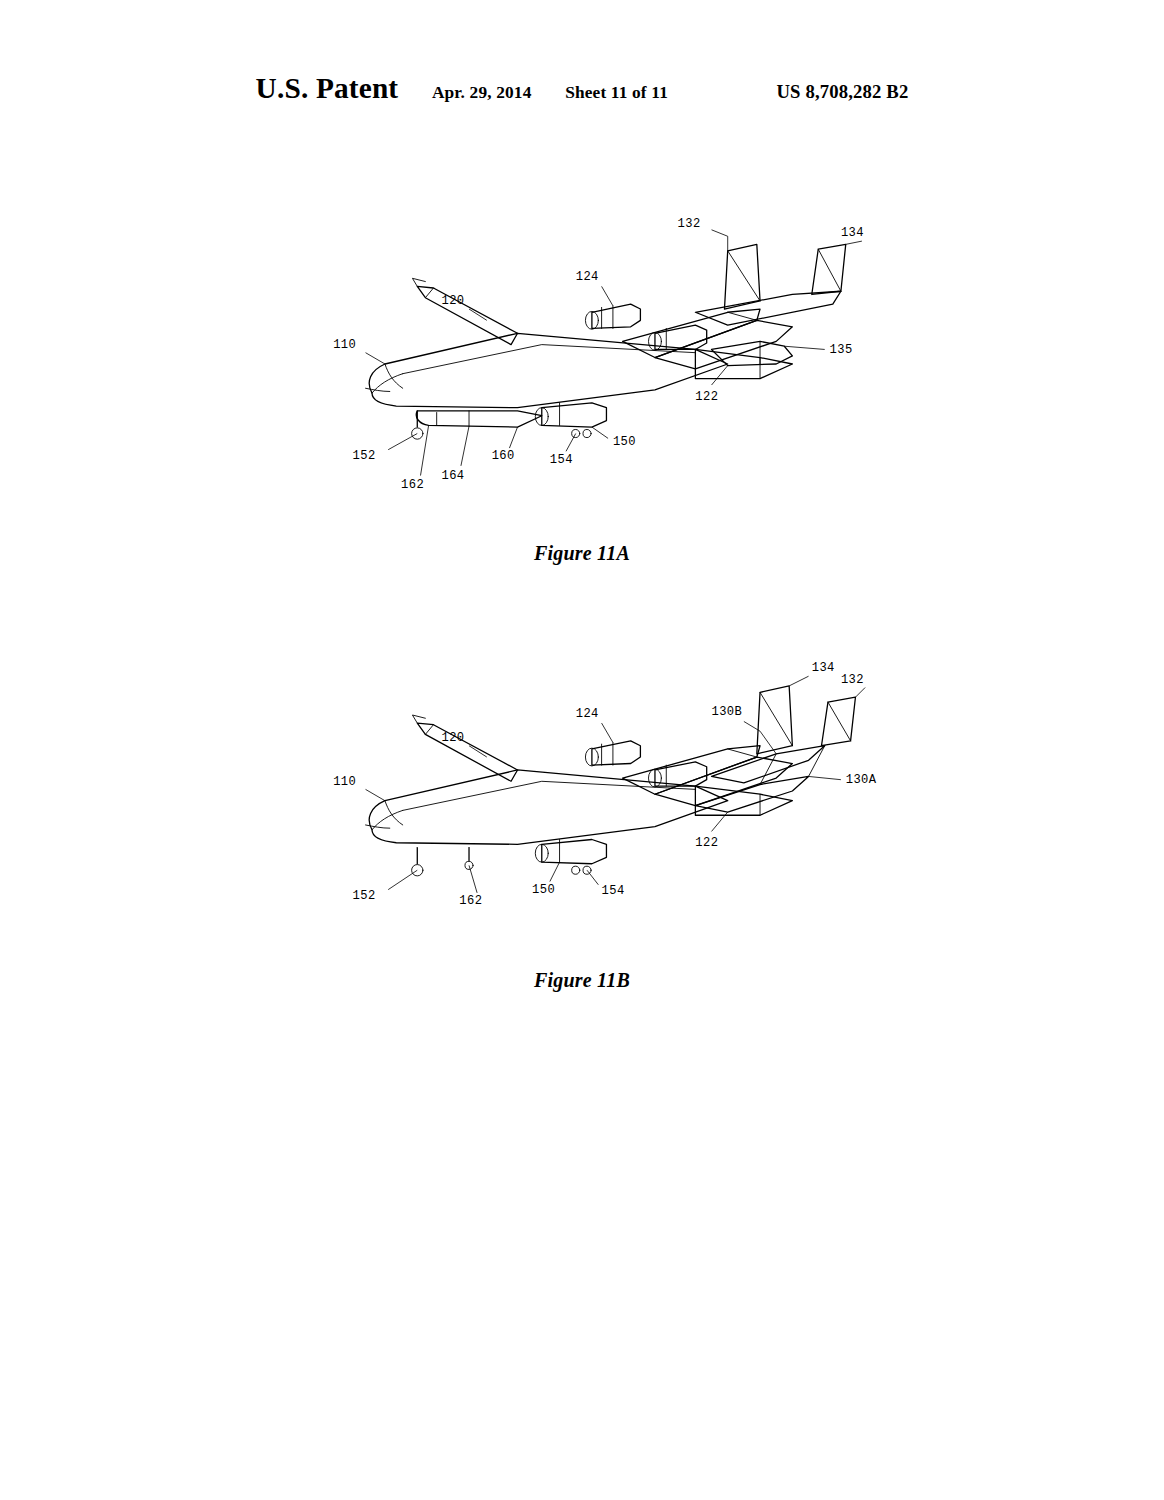U.S. Patent Apr. 29, 2014 Sheet 11 of 11 US 8,708,282 B2
Figure 11A 132 134 124 135 120 110 122 150 154 160 164 162 152
Figure 11A
Figure 11B 130B 134 132 124 130A 120 110 122 150 154 152 162
Figure 11B